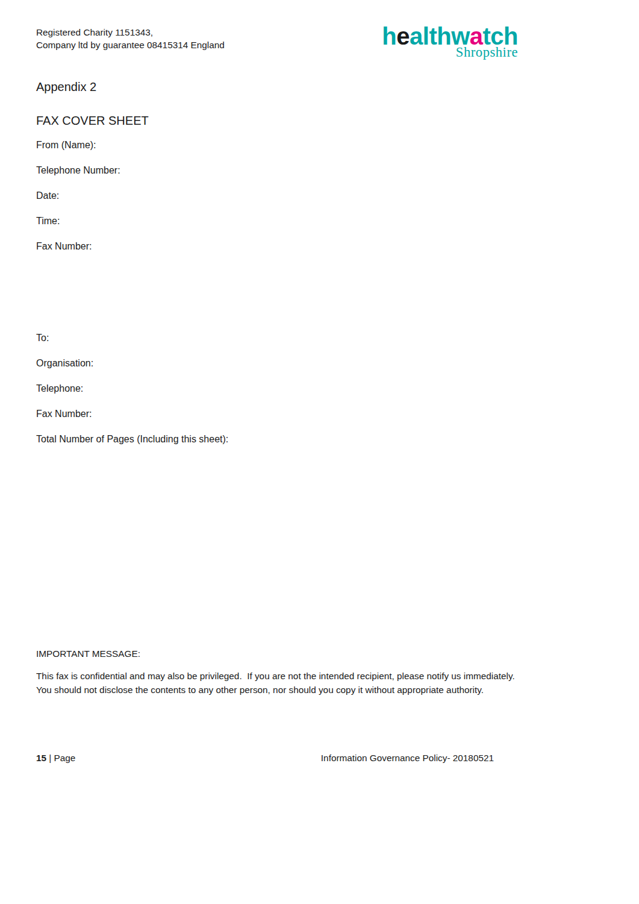Registered Charity 1151343,
Company ltd by guarantee 08415314 England
healthwatch
Shropshire
Appendix 2
FAX COVER SHEET
From (Name):
Telephone Number:
Date:
Time:
Fax Number:
To:
Organisation:
Telephone:
Fax Number:
Total Number of Pages (Including this sheet):
IMPORTANT MESSAGE:
This fax is confidential and may also be privileged. If you are not the intended recipient, please notify us immediately. You should not disclose the contents to any other person, nor should you copy it without appropriate authority.
15 | Page
Information Governance Policy- 20180521